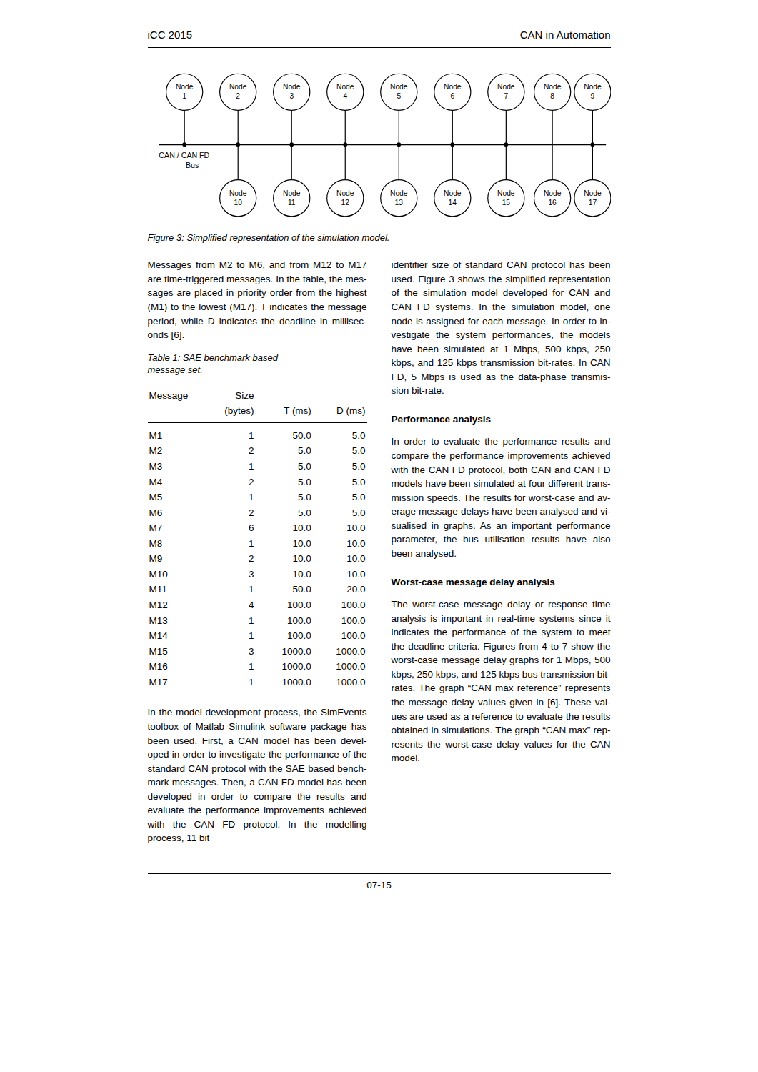iCC 2015
CAN in Automation
Node 1 Node 2 Node 3 Node 4 Node 5 Node 6 Node 7 Node 8 Node 9 CAN / CAN FD Bus Node 10 Node 11 Node 12 Node 13 Node 14 Node 15 Node 16 Node 17
Figure 3: Simplified representation of the simulation model.
Messages from M2 to M6, and from M12 to M17 are time-triggered messages. In the table, the messages are placed in priority order from the highest (M1) to the lowest (M17). T indicates the message period, while D indicates the deadline in milliseconds [6].
Table 1: SAE benchmark based
message set.
| Message | Size | | |
| --- | --- | --- | --- |
| | (bytes) | T (ms) | D (ms) |
| M1 | 1 | 50.0 | 5.0 |
| M2 | 2 | 5.0 | 5.0 |
| M3 | 1 | 5.0 | 5.0 |
| M4 | 2 | 5.0 | 5.0 |
| M5 | 1 | 5.0 | 5.0 |
| M6 | 2 | 5.0 | 5.0 |
| M7 | 6 | 10.0 | 10.0 |
| M8 | 1 | 10.0 | 10.0 |
| M9 | 2 | 10.0 | 10.0 |
| M10 | 3 | 10.0 | 10.0 |
| M11 | 1 | 50.0 | 20.0 |
| M12 | 4 | 100.0 | 100.0 |
| M13 | 1 | 100.0 | 100.0 |
| M14 | 1 | 100.0 | 100.0 |
| M15 | 3 | 1000.0 | 1000.0 |
| M16 | 1 | 1000.0 | 1000.0 |
| M17 | 1 | 1000.0 | 1000.0 |
In the model development process, the SimEvents toolbox of Matlab Simulink software package has been used. First, a CAN model has been developed in order to investigate the performance of the standard CAN protocol with the SAE based benchmark messages. Then, a CAN FD model has been developed in order to compare the results and evaluate the performance improvements achieved with the CAN FD protocol. In the modelling process, 11 bit
identifier size of standard CAN protocol has been used. Figure 3 shows the simplified representation of the simulation model developed for CAN and CAN FD systems. In the simulation model, one node is assigned for each message. In order to investigate the system performances, the models have been simulated at 1 Mbps, 500 kbps, 250 kbps, and 125 kbps transmission bit-rates. In CAN FD, 5 Mbps is used as the data-phase transmission bit-rate.
Performance analysis
In order to evaluate the performance results and compare the performance improvements achieved with the CAN FD protocol, both CAN and CAN FD models have been simulated at four different transmission speeds. The results for worst-case and average message delays have been analysed and visualised in graphs. As an important performance parameter, the bus utilisation results have also been analysed.
Worst-case message delay analysis
The worst-case message delay or response time analysis is important in real-time systems since it indicates the performance of the system to meet the deadline criteria. Figures from 4 to 7 show the worst-case message delay graphs for 1 Mbps, 500 kbps, 250 kbps, and 125 kbps bus transmission bit-rates. The graph “CAN max reference” represents the message delay values given in [6]. These values are used as a reference to evaluate the results obtained in simulations. The graph “CAN max” represents the worst-case delay values for the CAN model.
07-15